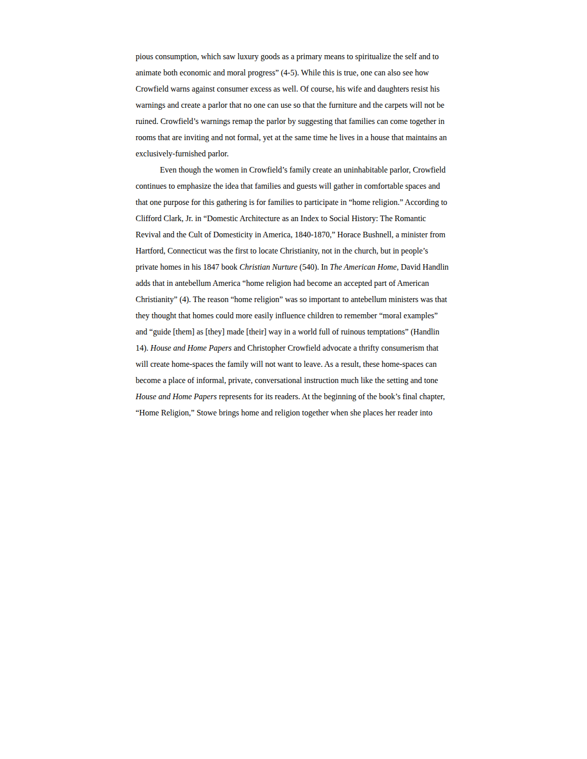pious consumption, which saw luxury goods as a primary means to spiritualize the self and to animate both economic and moral progress” (4-5). While this is true, one can also see how Crowfield warns against consumer excess as well. Of course, his wife and daughters resist his warnings and create a parlor that no one can use so that the furniture and the carpets will not be ruined. Crowfield’s warnings remap the parlor by suggesting that families can come together in rooms that are inviting and not formal, yet at the same time he lives in a house that maintains an exclusively-furnished parlor.
Even though the women in Crowfield’s family create an uninhabitable parlor, Crowfield continues to emphasize the idea that families and guests will gather in comfortable spaces and that one purpose for this gathering is for families to participate in “home religion.” According to Clifford Clark, Jr. in “Domestic Architecture as an Index to Social History: The Romantic Revival and the Cult of Domesticity in America, 1840-1870,” Horace Bushnell, a minister from Hartford, Connecticut was the first to locate Christianity, not in the church, but in people’s private homes in his 1847 book Christian Nurture (540). In The American Home, David Handlin adds that in antebellum America “home religion had become an accepted part of American Christianity” (4). The reason “home religion” was so important to antebellum ministers was that they thought that homes could more easily influence children to remember “moral examples” and “guide [them] as [they] made [their] way in a world full of ruinous temptations” (Handlin 14). House and Home Papers and Christopher Crowfield advocate a thrifty consumerism that will create home-spaces the family will not want to leave. As a result, these home-spaces can become a place of informal, private, conversational instruction much like the setting and tone House and Home Papers represents for its readers. At the beginning of the book’s final chapter, “Home Religion,” Stowe brings home and religion together when she places her reader into